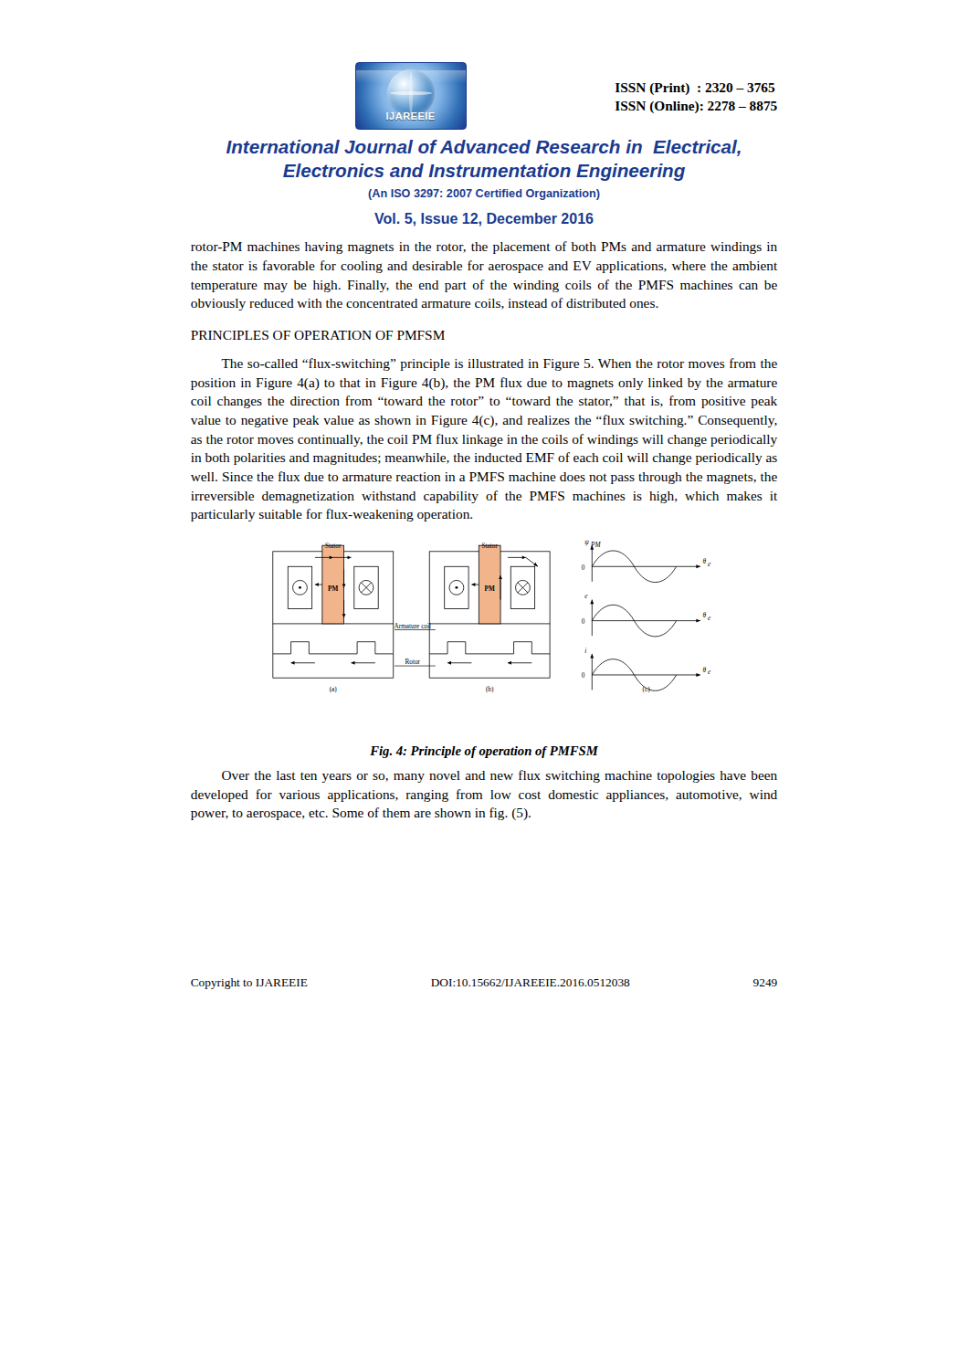IJAREEIE
ISSN (Print) : 2320 – 3765
ISSN (Online): 2278 – 8875
International Journal of Advanced Research in Electrical, Electronics and Instrumentation Engineering
(An ISO 3297: 2007 Certified Organization)
Vol. 5, Issue 12, December 2016
rotor-PM machines having magnets in the rotor, the placement of both PMs and armature windings in the stator is favorable for cooling and desirable for aerospace and EV applications, where the ambient temperature may be high. Finally, the end part of the winding coils of the PMFS machines can be obviously reduced with the concentrated armature coils, instead of distributed ones.
PRINCIPLES OF OPERATION OF PMFSM
The so-called “flux-switching” principle is illustrated in Figure 5. When the rotor moves from the position in Figure 4(a) to that in Figure 4(b), the PM flux due to magnets only linked by the armature coil changes the direction from “toward the rotor” to “toward the stator,” that is, from positive peak value to negative peak value as shown in Figure 4(c), and realizes the “flux switching.” Consequently, as the rotor moves continually, the coil PM flux linkage in the coils of windings will change periodically in both polarities and magnitudes; meanwhile, the inducted EMF of each coil will change periodically as well. Since the flux due to armature reaction in a PMFS machine does not pass through the magnets, the irreversible demagnetization withstand capability of the PMFS machines is high, which makes it particularly suitable for flux-weakening operation.
Stator PM (a) Stator PM (b) Armature coil Rotor ψ PM 0 θ e e 0 θ e i 0 θ e (c)
Fig. 4: Principle of operation of PMFSM
Over the last ten years or so, many novel and new flux switching machine topologies have been developed for various applications, ranging from low cost domestic appliances, automotive, wind power, to aerospace, etc. Some of them are shown in fig. (5).
Copyright to IJAREEIE
DOI:10.15662/IJAREEIE.2016.0512038
9249